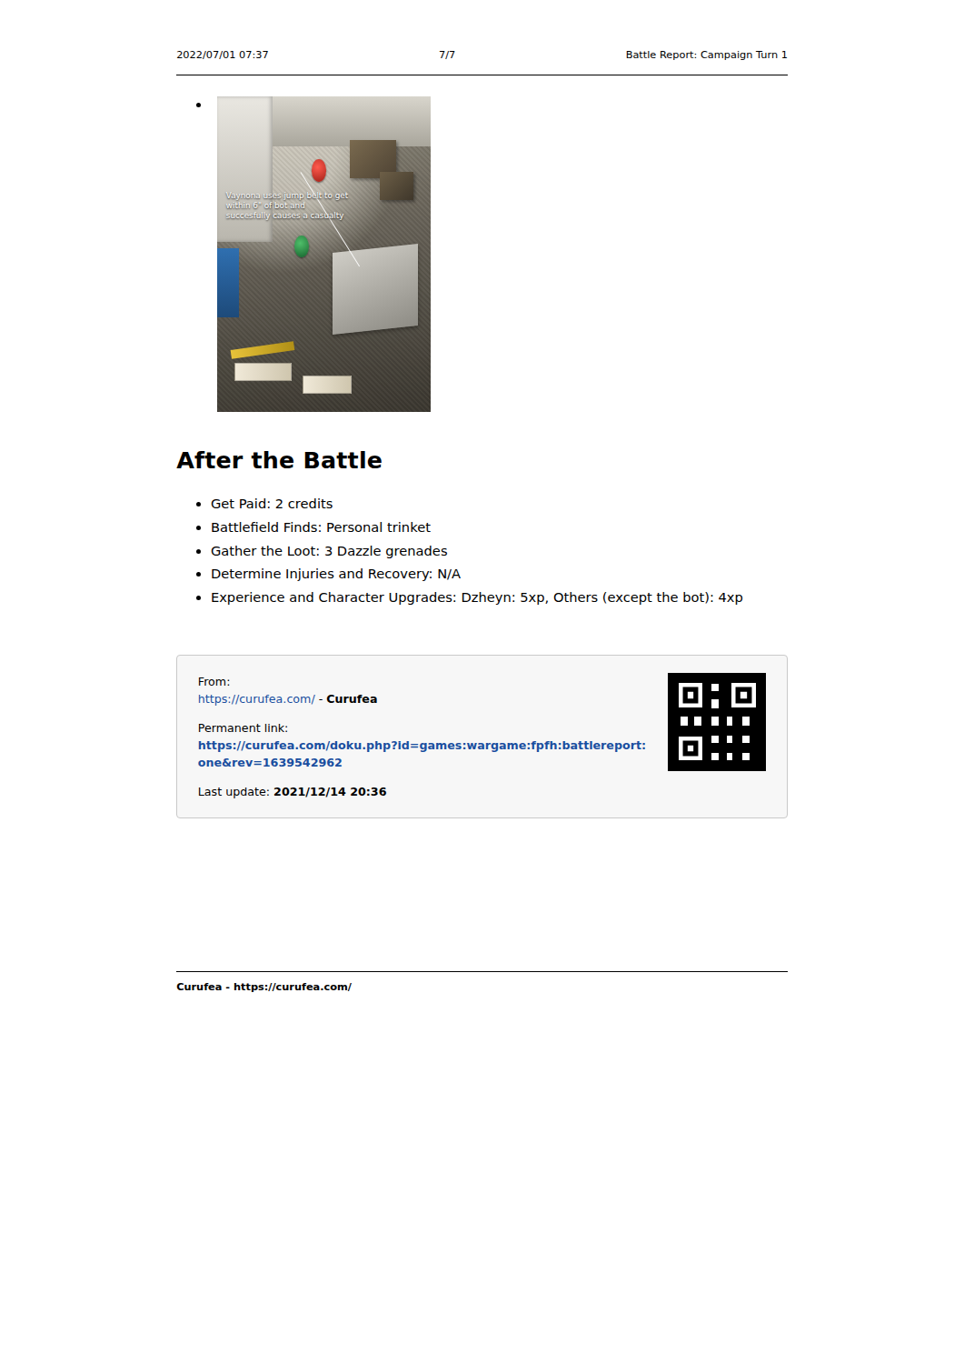2022/07/01 07:37 7/7 Battle Report: Campaign Turn 1
Vaynona uses jump belt to get within 6" of bot and succesfully causes a casualty
After the Battle
Get Paid: 2 credits
Battlefield Finds: Personal trinket
Gather the Loot: 3 Dazzle grenades
Determine Injuries and Recovery: N/A
Experience and Character Upgrades: Dzheyn: 5xp, Others (except the bot): 4xp
From:
https://curufea.com/ - Curufea
Permanent link:
https://curufea.com/doku.php?id=games:wargame:fpfh:battlereport:one&rev=1639542962
Last update: 2021/12/14 20:36
Curufea - https://curufea.com/